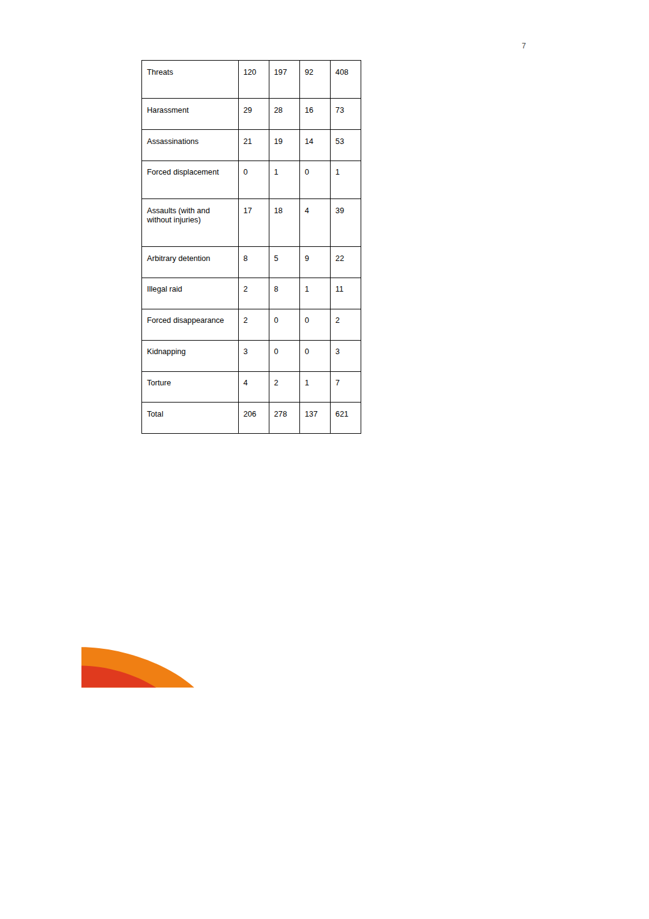7
| Threats | 120 | 197 | 92 | 408 |
| Harassment | 29 | 28 | 16 | 73 |
| Assassinations | 21 | 19 | 14 | 53 |
| Forced displacement | 0 | 1 | 0 | 1 |
| Assaults (with and without injuries) | 17 | 18 | 4 | 39 |
| Arbitrary detention | 8 | 5 | 9 | 22 |
| Illegal raid | 2 | 8 | 1 | 11 |
| Forced disappearance | 2 | 0 | 0 | 2 |
| Kidnapping | 3 | 0 | 0 | 3 |
| Torture | 4 | 2 | 1 | 7 |
| Total | 206 | 278 | 137 | 621 |